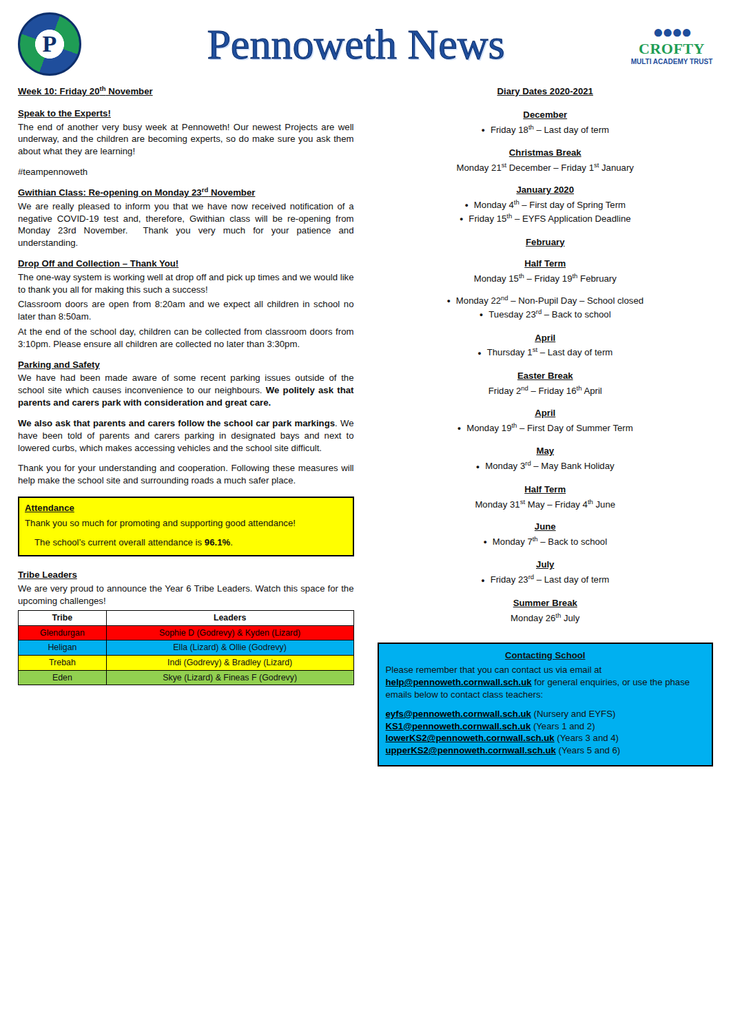P
Pennoweth News
●●●●
CROFTY
MULTI ACADEMY TRUST
Week 10: Friday 20th November
Speak to the Experts!
The end of another very busy week at Pennoweth! Our newest Projects are well underway, and the children are becoming experts, so do make sure you ask them about what they are learning!
#teampennoweth
Gwithian Class: Re-opening on Monday 23rd November
We are really pleased to inform you that we have now received notification of a negative COVID-19 test and, therefore, Gwithian class will be re-opening from Monday 23rd November. Thank you very much for your patience and understanding.
Drop Off and Collection – Thank You!
The one-way system is working well at drop off and pick up times and we would like to thank you all for making this such a success!
Classroom doors are open from 8:20am and we expect all children in school no later than 8:50am.
At the end of the school day, children can be collected from classroom doors from 3:10pm. Please ensure all children are collected no later than 3:30pm.
Parking and Safety
We have had been made aware of some recent parking issues outside of the school site which causes inconvenience to our neighbours. We politely ask that parents and carers park with consideration and great care.
We also ask that parents and carers follow the school car park markings. We have been told of parents and carers parking in designated bays and next to lowered curbs, which makes accessing vehicles and the school site difficult.
Thank you for your understanding and cooperation. Following these measures will help make the school site and surrounding roads a much safer place.
Attendance
Thank you so much for promoting and supporting good attendance!
The school’s current overall attendance is 96.1%.
Tribe Leaders
We are very proud to announce the Year 6 Tribe Leaders. Watch this space for the upcoming challenges!
| Tribe | Leaders |
| --- | --- |
| Glendurgan | Sophie D (Godrevy) & Kyden (Lizard) |
| Heligan | Ella (Lizard) & Ollie (Godrevy) |
| Trebah | Indi (Godrevy) & Bradley (Lizard) |
| Eden | Skye (Lizard) & Fineas F (Godrevy) |
Diary Dates 2020-2021
December
Friday 18th – Last day of term
Christmas Break
Monday 21st December – Friday 1st January
January 2020
Monday 4th – First day of Spring Term
Friday 15th – EYFS Application Deadline
February
Half Term
Monday 15th – Friday 19th February
Monday 22nd – Non-Pupil Day – School closed
Tuesday 23rd – Back to school
April
Thursday 1st – Last day of term
Easter Break
Friday 2nd – Friday 16th April
April
Monday 19th – First Day of Summer Term
May
Monday 3rd – May Bank Holiday
Half Term
Monday 31st May – Friday 4th June
June
Monday 7th – Back to school
July
Friday 23rd – Last day of term
Summer Break
Monday 26th July
Contacting School
Please remember that you can contact us via email at help@pennoweth.cornwall.sch.uk for general enquiries, or use the phase emails below to contact class teachers:
eyfs@pennoweth.cornwall.sch.uk (Nursery and EYFS)
KS1@pennoweth.cornwall.sch.uk (Years 1 and 2)
lowerKS2@pennoweth.cornwall.sch.uk (Years 3 and 4)
upperKS2@pennoweth.cornwall.sch.uk (Years 5 and 6)